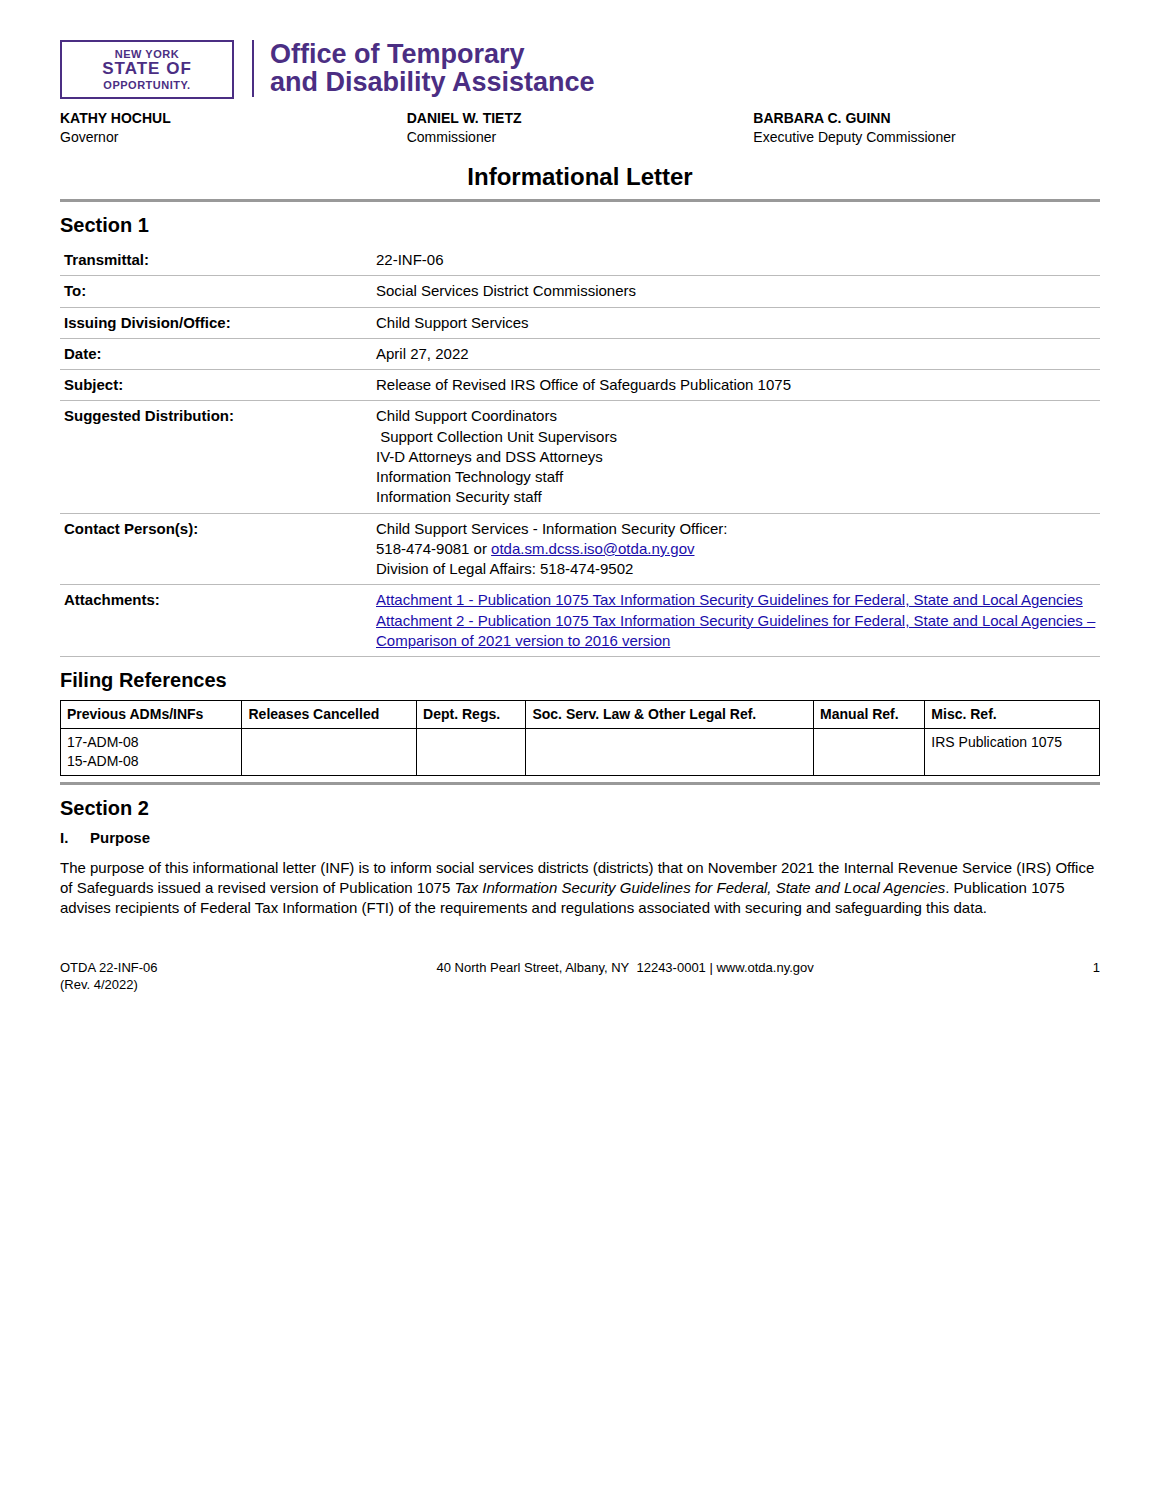NEW YORK
STATE OF OPPORTUNITY.
Office of Temporary
and Disability Assistance
Kathy Hochul
Governor
Daniel W. Tietz
Commissioner
Barbara C. Guinn
Executive Deputy Commissioner
Informational Letter
Section 1
| Transmittal: | 22-INF-06 |
| To: | Social Services District Commissioners |
| Issuing Division/Office: | Child Support Services |
| Date: | April 27, 2022 |
| Subject: | Release of Revised IRS Office of Safeguards Publication 1075 |
| Suggested Distribution: | Child Support Coordinators Support Collection Unit Supervisors IV-D Attorneys and DSS Attorneys Information Technology staff Information Security staff |
| Contact Person(s): | Child Support Services - Information Security Officer: 518-474-9081 or otda.sm.dcss.iso@otda.ny.gov Division of Legal Affairs: 518-474-9502 |
| Attachments: | Attachment 1 - Publication 1075 Tax Information Security Guidelines for Federal, State and Local Agencies Attachment 2 - Publication 1075 Tax Information Security Guidelines for Federal, State and Local Agencies – Comparison of 2021 version to 2016 version |
Filing References
| Previous ADMs/INFs | Releases Cancelled | Dept. Regs. | Soc. Serv. Law & Other Legal Ref. | Manual Ref. | Misc. Ref. |
| --- | --- | --- | --- | --- | --- |
| 17-ADM-08 15-ADM-08 | | | | | IRS Publication 1075 |
Section 2
I. Purpose
The purpose of this informational letter (INF) is to inform social services districts (districts) that on November 2021 the Internal Revenue Service (IRS) Office of Safeguards issued a revised version of Publication 1075 Tax Information Security Guidelines for Federal, State and Local Agencies. Publication 1075 advises recipients of Federal Tax Information (FTI) of the requirements and regulations associated with securing and safeguarding this data.
OTDA 22-INF-06
(Rev. 4/2022)
40 North Pearl Street, Albany, NY 12243-0001 | www.otda.ny.gov
1